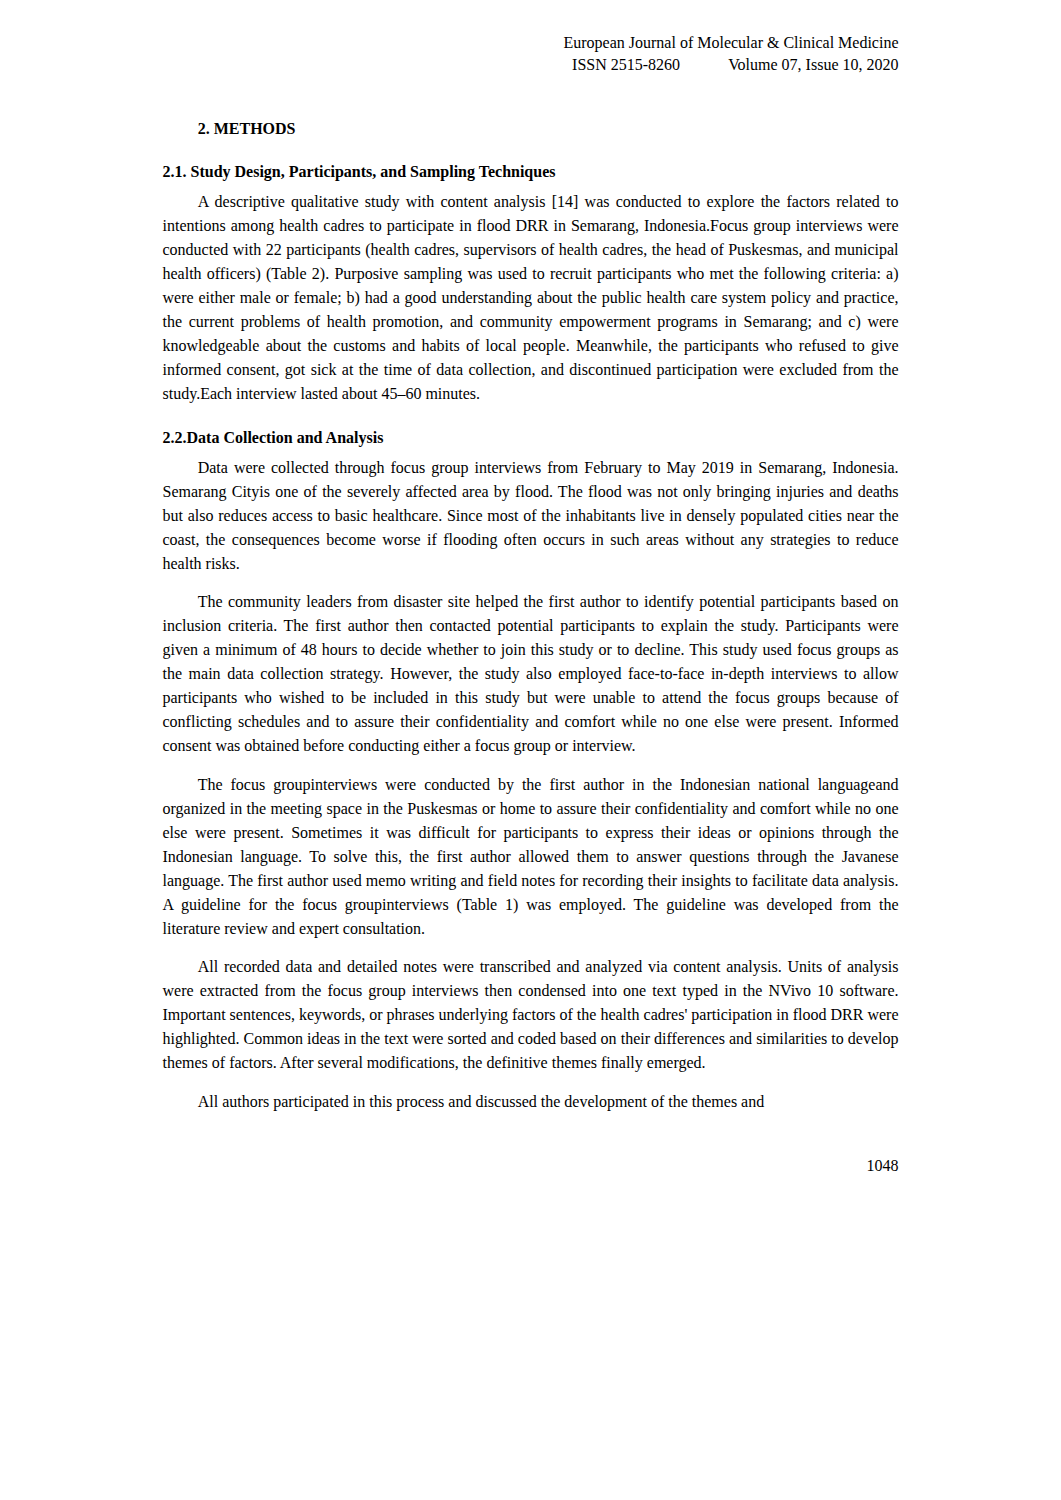European Journal of Molecular & Clinical Medicine ISSN 2515-8260 Volume 07, Issue 10, 2020
2. METHODS
2.1. Study Design, Participants, and Sampling Techniques
A descriptive qualitative study with content analysis [14] was conducted to explore the factors related to intentions among health cadres to participate in flood DRR in Semarang, Indonesia.Focus group interviews were conducted with 22 participants (health cadres, supervisors of health cadres, the head of Puskesmas, and municipal health officers) (Table 2). Purposive sampling was used to recruit participants who met the following criteria: a) were either male or female; b) had a good understanding about the public health care system policy and practice, the current problems of health promotion, and community empowerment programs in Semarang; and c) were knowledgeable about the customs and habits of local people. Meanwhile, the participants who refused to give informed consent, got sick at the time of data collection, and discontinued participation were excluded from the study.Each interview lasted about 45–60 minutes.
2.2.Data Collection and Analysis
Data were collected through focus group interviews from February to May 2019 in Semarang, Indonesia. Semarang Cityis one of the severely affected area by flood. The flood was not only bringing injuries and deaths but also reduces access to basic healthcare. Since most of the inhabitants live in densely populated cities near the coast, the consequences become worse if flooding often occurs in such areas without any strategies to reduce health risks.
The community leaders from disaster site helped the first author to identify potential participants based on inclusion criteria. The first author then contacted potential participants to explain the study. Participants were given a minimum of 48 hours to decide whether to join this study or to decline. This study used focus groups as the main data collection strategy. However, the study also employed face-to-face in-depth interviews to allow participants who wished to be included in this study but were unable to attend the focus groups because of conflicting schedules and to assure their confidentiality and comfort while no one else were present. Informed consent was obtained before conducting either a focus group or interview.
The focus groupinterviews were conducted by the first author in the Indonesian national languageand organized in the meeting space in the Puskesmas or home to assure their confidentiality and comfort while no one else were present. Sometimes it was difficult for participants to express their ideas or opinions through the Indonesian language. To solve this, the first author allowed them to answer questions through the Javanese language. The first author used memo writing and field notes for recording their insights to facilitate data analysis. A guideline for the focus groupinterviews (Table 1) was employed. The guideline was developed from the literature review and expert consultation.
All recorded data and detailed notes were transcribed and analyzed via content analysis. Units of analysis were extracted from the focus group interviews then condensed into one text typed in the NVivo 10 software. Important sentences, keywords, or phrases underlying factors of the health cadres' participation in flood DRR were highlighted. Common ideas in the text were sorted and coded based on their differences and similarities to develop themes of factors. After several modifications, the definitive themes finally emerged.
All authors participated in this process and discussed the development of the themes and
1048